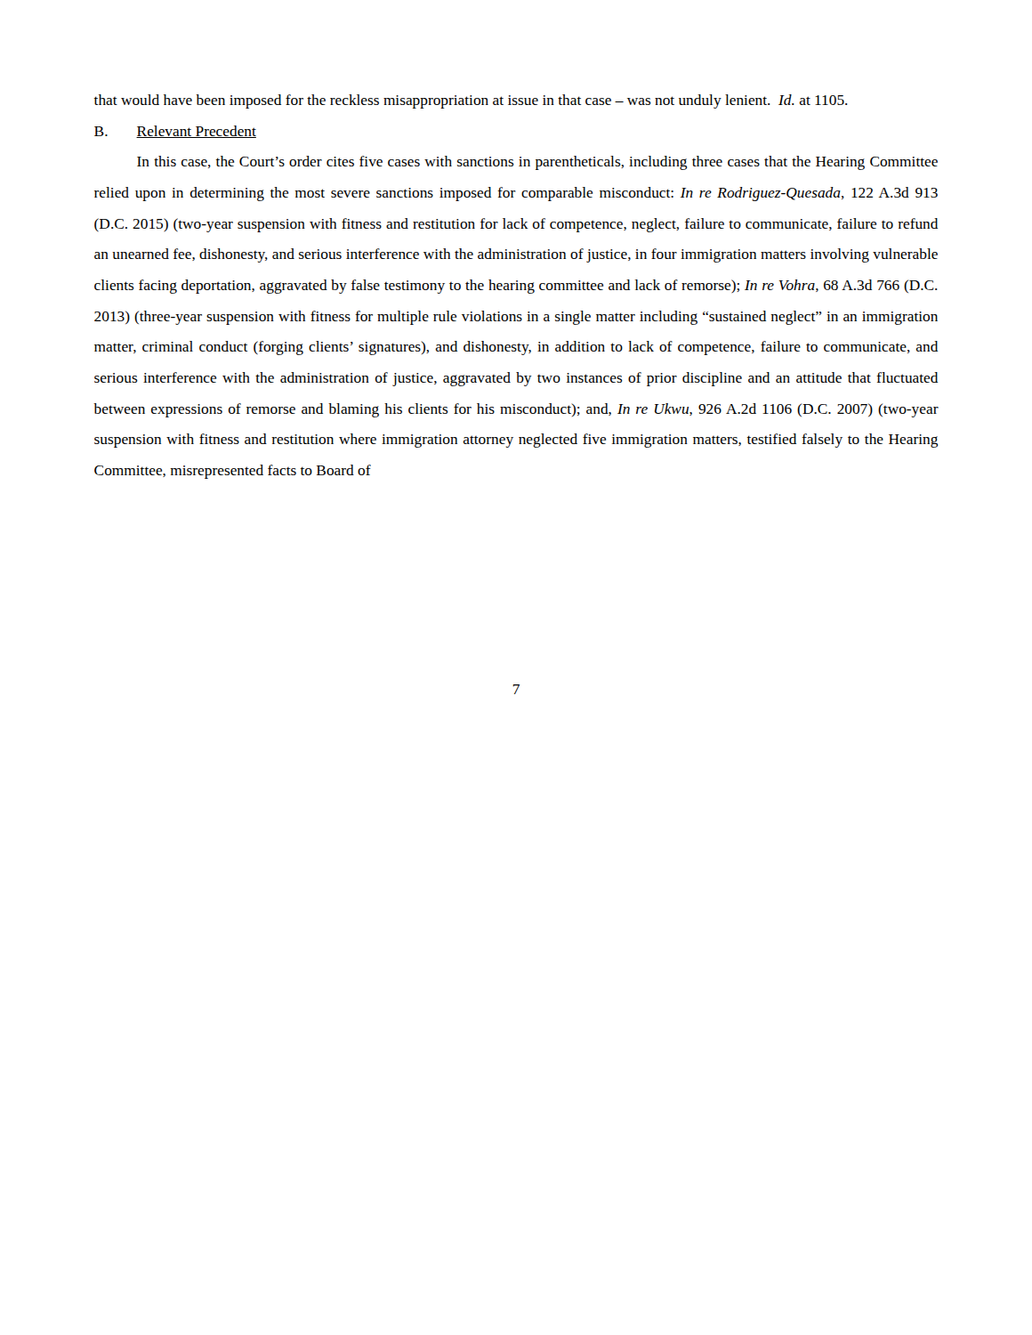that would have been imposed for the reckless misappropriation at issue in that case – was not unduly lenient. Id. at 1105.
B. Relevant Precedent
In this case, the Court’s order cites five cases with sanctions in parentheticals, including three cases that the Hearing Committee relied upon in determining the most severe sanctions imposed for comparable misconduct: In re Rodriguez-Quesada, 122 A.3d 913 (D.C. 2015) (two-year suspension with fitness and restitution for lack of competence, neglect, failure to communicate, failure to refund an unearned fee, dishonesty, and serious interference with the administration of justice, in four immigration matters involving vulnerable clients facing deportation, aggravated by false testimony to the hearing committee and lack of remorse); In re Vohra, 68 A.3d 766 (D.C. 2013) (three-year suspension with fitness for multiple rule violations in a single matter including “sustained neglect” in an immigration matter, criminal conduct (forging clients’ signatures), and dishonesty, in addition to lack of competence, failure to communicate, and serious interference with the administration of justice, aggravated by two instances of prior discipline and an attitude that fluctuated between expressions of remorse and blaming his clients for his misconduct); and, In re Ukwu, 926 A.2d 1106 (D.C. 2007) (two-year suspension with fitness and restitution where immigration attorney neglected five immigration matters, testified falsely to the Hearing Committee, misrepresented facts to Board of
7